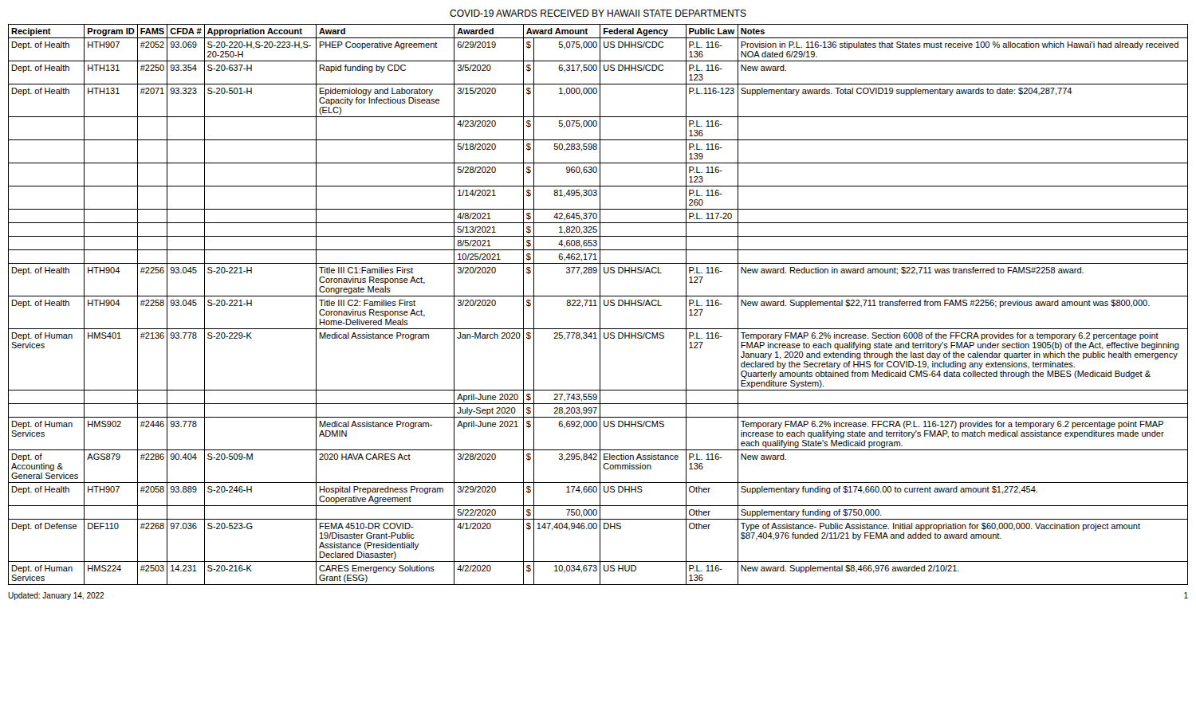COVID-19 AWARDS RECEIVED BY HAWAII STATE DEPARTMENTS
| Recipient | Program ID | FAMS | CFDA # | Appropriation Account | Award | Awarded | Award Amount | Federal Agency | Public Law | Notes |
| --- | --- | --- | --- | --- | --- | --- | --- | --- | --- | --- |
| Dept. of Health | HTH907 | #2052 | 93.069 | S-20-220-H,S-20-223-H,S-20-250-H | PHEP Cooperative Agreement | 6/29/2019 | $ | 5,075,000 | US DHHS/CDC | P.L. 116-136 | Provision in P.L. 116-136 stipulates that States must receive 100 % allocation which Hawai'i had already received NOA dated 6/29/19. |
| Dept. of Health | HTH131 | #2250 | 93.354 | S-20-637-H | Rapid funding by CDC | 3/5/2020 | $ | 6,317,500 | US DHHS/CDC | P.L. 116-123 | New award. |
| Dept. of Health | HTH131 | #2071 | 93.323 | S-20-501-H | Epidemiology and Laboratory Capacity for Infectious Disease (ELC) | 3/15/2020 | $ | 1,000,000 | | P.L.116-123 | Supplementary awards. Total COVID19 supplementary awards to date: $204,287,774 |
| | | | | | | 4/23/2020 | $ | 5,075,000 | | P.L. 116-136 | |
| | | | | | | 5/18/2020 | $ | 50,283,598 | | P.L. 116-139 | |
| | | | | | | 5/28/2020 | $ | 960,630 | | P.L. 116-123 | |
| | | | | | | 1/14/2021 | $ | 81,495,303 | | P.L. 116-260 | |
| | | | | | | 4/8/2021 | $ | 42,645,370 | | P.L. 117-20 | |
| | | | | | | 5/13/2021 | $ | 1,820,325 | | | |
| | | | | | | 8/5/2021 | $ | 4,608,653 | | | |
| | | | | | | 10/25/2021 | $ | 6,462,171 | | | |
| Dept. of Health | HTH904 | #2256 | 93.045 | S-20-221-H | Title III C1:Families First Coronavirus Response Act, Congregate Meals | 3/20/2020 | $ | 377,289 | US DHHS/ACL | P.L. 116-127 | New award. Reduction in award amount; $22,711 was transferred to FAMS#2258 award. |
| Dept. of Health | HTH904 | #2258 | 93.045 | S-20-221-H | Title III C2: Families First Coronavirus Response Act, Home-Delivered Meals | 3/20/2020 | $ | 822,711 | US DHHS/ACL | P.L. 116-127 | New award. Supplemental $22,711 transferred from FAMS #2256; previous award amount was $800,000. |
| Dept. of Human Services | HMS401 | #2136 | 93.778 | S-20-229-K | Medical Assistance Program | Jan-March 2020 | $ | 25,778,341 | US DHHS/CMS | P.L. 116-127 | Temporary FMAP 6.2% increase. Section 6008 of the FFCRA provides for a temporary 6.2 percentage point FMAP increase to each qualifying state and territory's FMAP under section 1905(b) of the Act, effective beginning January 1, 2020 and extending through the last day of the calendar quarter in which the public health emergency declared by the Secretary of HHS for COVID-19, including any extensions, terminates. Quarterly amounts obtained from Medicaid CMS-64 data collected through the MBES (Medicaid Budget & Expenditure System). |
| | | | | | | April-June 2020 | $ | 27,743,559 | | | |
| | | | | | | July-Sept 2020 | $ | 28,203,997 | | | |
| Dept. of Human Services | HMS902 | #2446 | 93.778 | | Medical Assistance Program-ADMIN | April-June 2021 | $ | 6,692,000 | US DHHS/CMS | | Temporary FMAP 6.2% increase. FFCRA (P.L. 116-127) provides for a temporary 6.2 percentage point FMAP increase to each qualifying state and territory's FMAP, to match medical assistance expenditures made under each qualifying State's Medicaid program. |
| Dept. of Accounting & General Services | AGS879 | #2286 | 90.404 | S-20-509-M | 2020 HAVA CARES Act | 3/28/2020 | $ | 3,295,842 | Election Assistance Commission | P.L. 116-136 | New award. |
| Dept. of Health | HTH907 | #2058 | 93.889 | S-20-246-H | Hospital Preparedness Program Cooperative Agreement | 3/29/2020 | $ | 174,660 | US DHHS | Other | Supplementary funding of $174,660.00 to current award amount $1,272,454. |
| | | | | | | 5/22/2020 | $ | 750,000 | | Other | Supplementary funding of $750,000. |
| Dept. of Defense | DEF110 | #2268 | 97.036 | S-20-523-G | FEMA 4510-DR COVID-19/Disaster Grant-Public Assistance (Presidentially Declared Diasaster) | 4/1/2020 | $ | 147,404,946.00 | DHS | Other | Type of Assistance- Public Assistance. Initial appropriation for $60,000,000. Vaccination project amount $87,404,976 funded 2/11/21 by FEMA and added to award amount. |
| Dept. of Human Services | HMS224 | #2503 | 14.231 | S-20-216-K | CARES Emergency Solutions Grant (ESG) | 4/2/2020 | $ | 10,034,673 | US HUD | P.L. 116-136 | New award. Supplemental $8,466,976 awarded 2/10/21. |
Updated: January 14, 2022 1